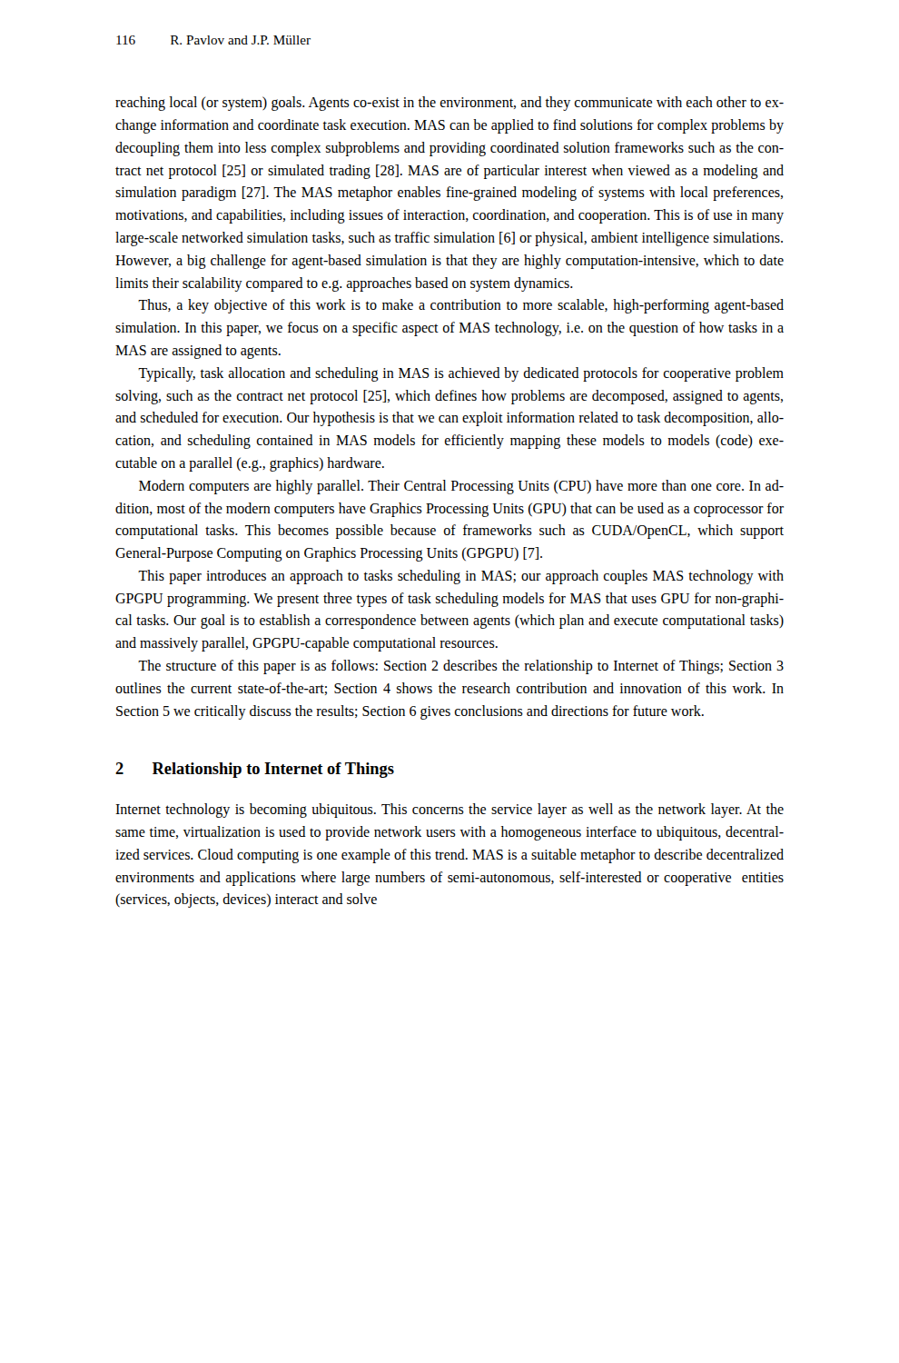116 R. Pavlov and J.P. Müller
reaching local (or system) goals. Agents co-exist in the environment, and they communicate with each other to exchange information and coordinate task execution. MAS can be applied to find solutions for complex problems by decoupling them into less complex subproblems and providing coordinated solution frameworks such as the contract net protocol [25] or simulated trading [28]. MAS are of particular interest when viewed as a modeling and simulation paradigm [27]. The MAS metaphor enables fine-grained modeling of systems with local preferences, motivations, and capabilities, including issues of interaction, coordination, and cooperation. This is of use in many large-scale networked simulation tasks, such as traffic simulation [6] or physical, ambient intelligence simulations. However, a big challenge for agent-based simulation is that they are highly computation-intensive, which to date limits their scalability compared to e.g. approaches based on system dynamics.
Thus, a key objective of this work is to make a contribution to more scalable, high-performing agent-based simulation. In this paper, we focus on a specific aspect of MAS technology, i.e. on the question of how tasks in a MAS are assigned to agents.
Typically, task allocation and scheduling in MAS is achieved by dedicated protocols for cooperative problem solving, such as the contract net protocol [25], which defines how problems are decomposed, assigned to agents, and scheduled for execution. Our hypothesis is that we can exploit information related to task decomposition, allocation, and scheduling contained in MAS models for efficiently mapping these models to models (code) executable on a parallel (e.g., graphics) hardware.
Modern computers are highly parallel. Their Central Processing Units (CPU) have more than one core. In addition, most of the modern computers have Graphics Processing Units (GPU) that can be used as a coprocessor for computational tasks. This becomes possible because of frameworks such as CUDA/OpenCL, which support General-Purpose Computing on Graphics Processing Units (GPGPU) [7].
This paper introduces an approach to tasks scheduling in MAS; our approach couples MAS technology with GPGPU programming. We present three types of task scheduling models for MAS that uses GPU for non-graphical tasks. Our goal is to establish a correspondence between agents (which plan and execute computational tasks) and massively parallel, GPGPU-capable computational resources.
The structure of this paper is as follows: Section 2 describes the relationship to Internet of Things; Section 3 outlines the current state-of-the-art; Section 4 shows the research contribution and innovation of this work. In Section 5 we critically discuss the results; Section 6 gives conclusions and directions for future work.
2 Relationship to Internet of Things
Internet technology is becoming ubiquitous. This concerns the service layer as well as the network layer. At the same time, virtualization is used to provide network users with a homogeneous interface to ubiquitous, decentralized services. Cloud computing is one example of this trend. MAS is a suitable metaphor to describe decentralized environments and applications where large numbers of semi-autonomous, self-interested or cooperative entities (services, objects, devices) interact and solve